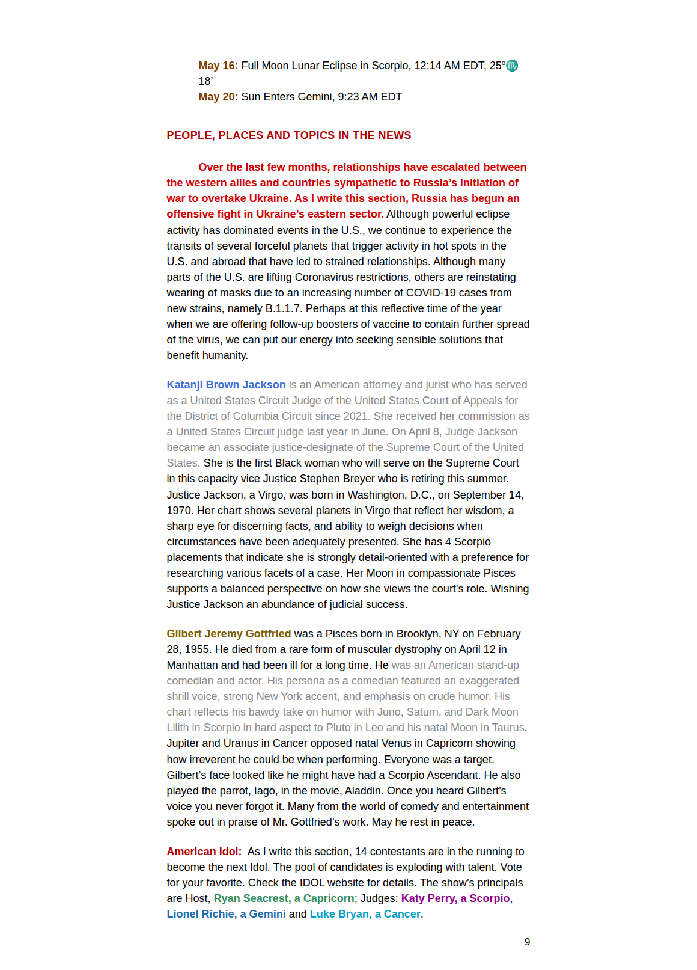May 16: Full Moon Lunar Eclipse in Scorpio, 12:14 AM EDT, 25o♏ 18’
May 20: Sun Enters Gemini, 9:23 AM EDT
PEOPLE, PLACES AND TOPICS IN THE NEWS
Over the last few months, relationships have escalated between the western allies and countries sympathetic to Russia’s initiation of war to overtake Ukraine. As I write this section, Russia has begun an offensive fight in Ukraine’s eastern sector. Although powerful eclipse activity has dominated events in the U.S., we continue to experience the transits of several forceful planets that trigger activity in hot spots in the U.S. and abroad that have led to strained relationships. Although many parts of the U.S. are lifting Coronavirus restrictions, others are reinstating wearing of masks due to an increasing number of COVID-19 cases from new strains, namely B.1.1.7. Perhaps at this reflective time of the year when we are offering follow-up boosters of vaccine to contain further spread of the virus, we can put our energy into seeking sensible solutions that benefit humanity.
Katanji Brown Jackson is an American attorney and jurist who has served as a United States Circuit Judge of the United States Court of Appeals for the District of Columbia Circuit since 2021. She received her commission as a United States Circuit judge last year in June. On April 8, Judge Jackson became an associate justice-designate of the Supreme Court of the United States. She is the first Black woman who will serve on the Supreme Court in this capacity vice Justice Stephen Breyer who is retiring this summer. Justice Jackson, a Virgo, was born in Washington, D.C., on September 14, 1970. Her chart shows several planets in Virgo that reflect her wisdom, a sharp eye for discerning facts, and ability to weigh decisions when circumstances have been adequately presented. She has 4 Scorpio placements that indicate she is strongly detail-oriented with a preference for researching various facets of a case. Her Moon in compassionate Pisces supports a balanced perspective on how she views the court’s role. Wishing Justice Jackson an abundance of judicial success.
Gilbert Jeremy Gottfried was a Pisces born in Brooklyn, NY on February 28, 1955. He died from a rare form of muscular dystrophy on April 12 in Manhattan and had been ill for a long time. He was an American stand-up comedian and actor. His persona as a comedian featured an exaggerated shrill voice, strong New York accent, and emphasis on crude humor. His chart reflects his bawdy take on humor with Juno, Saturn, and Dark Moon Lilith in Scorpio in hard aspect to Pluto in Leo and his natal Moon in Taurus. Jupiter and Uranus in Cancer opposed natal Venus in Capricorn showing how irreverent he could be when performing. Everyone was a target. Gilbert’s face looked like he might have had a Scorpio Ascendant. He also played the parrot, Iago, in the movie, Aladdin. Once you heard Gilbert’s voice you never forgot it. Many from the world of comedy and entertainment spoke out in praise of Mr. Gottfried’s work. May he rest in peace.
American Idol: As I write this section, 14 contestants are in the running to become the next Idol. The pool of candidates is exploding with talent. Vote for your favorite. Check the IDOL website for details. The show’s principals are Host, Ryan Seacrest, a Capricorn; Judges: Katy Perry, a Scorpio, Lionel Richie, a Gemini and Luke Bryan, a Cancer.
9